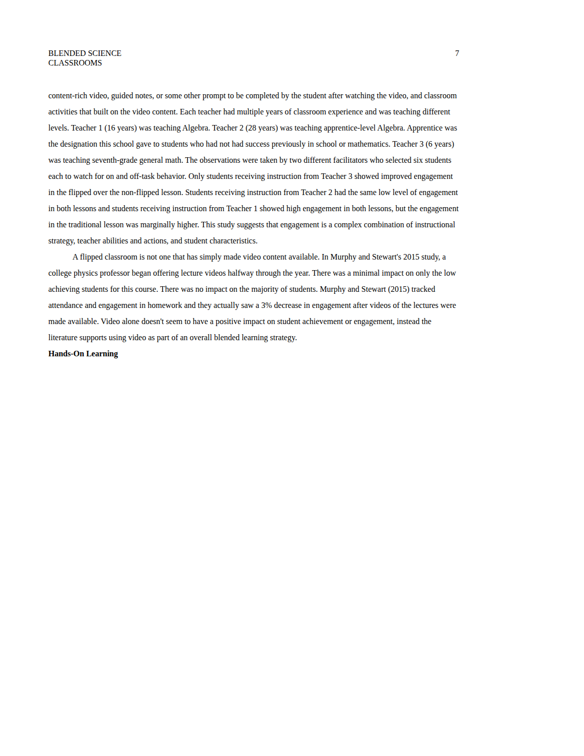Blended Science
Classrooms
7
content-rich video, guided notes, or some other prompt to be completed by the student after watching the video, and classroom activities that built on the video content. Each teacher had multiple years of classroom experience and was teaching different levels. Teacher 1 (16 years) was teaching Algebra. Teacher 2 (28 years) was teaching apprentice-level Algebra. Apprentice was the designation this school gave to students who had not had success previously in school or mathematics. Teacher 3 (6 years) was teaching seventh-grade general math. The observations were taken by two different facilitators who selected six students each to watch for on and off-task behavior. Only students receiving instruction from Teacher 3 showed improved engagement in the flipped over the non-flipped lesson. Students receiving instruction from Teacher 2 had the same low level of engagement in both lessons and students receiving instruction from Teacher 1 showed high engagement in both lessons, but the engagement in the traditional lesson was marginally higher. This study suggests that engagement is a complex combination of instructional strategy, teacher abilities and actions, and student characteristics.
A flipped classroom is not one that has simply made video content available. In Murphy and Stewart's 2015 study, a college physics professor began offering lecture videos halfway through the year. There was a minimal impact on only the low achieving students for this course. There was no impact on the majority of students. Murphy and Stewart (2015) tracked attendance and engagement in homework and they actually saw a 3% decrease in engagement after videos of the lectures were made available. Video alone doesn't seem to have a positive impact on student achievement or engagement, instead the literature supports using video as part of an overall blended learning strategy.
Hands-On Learning